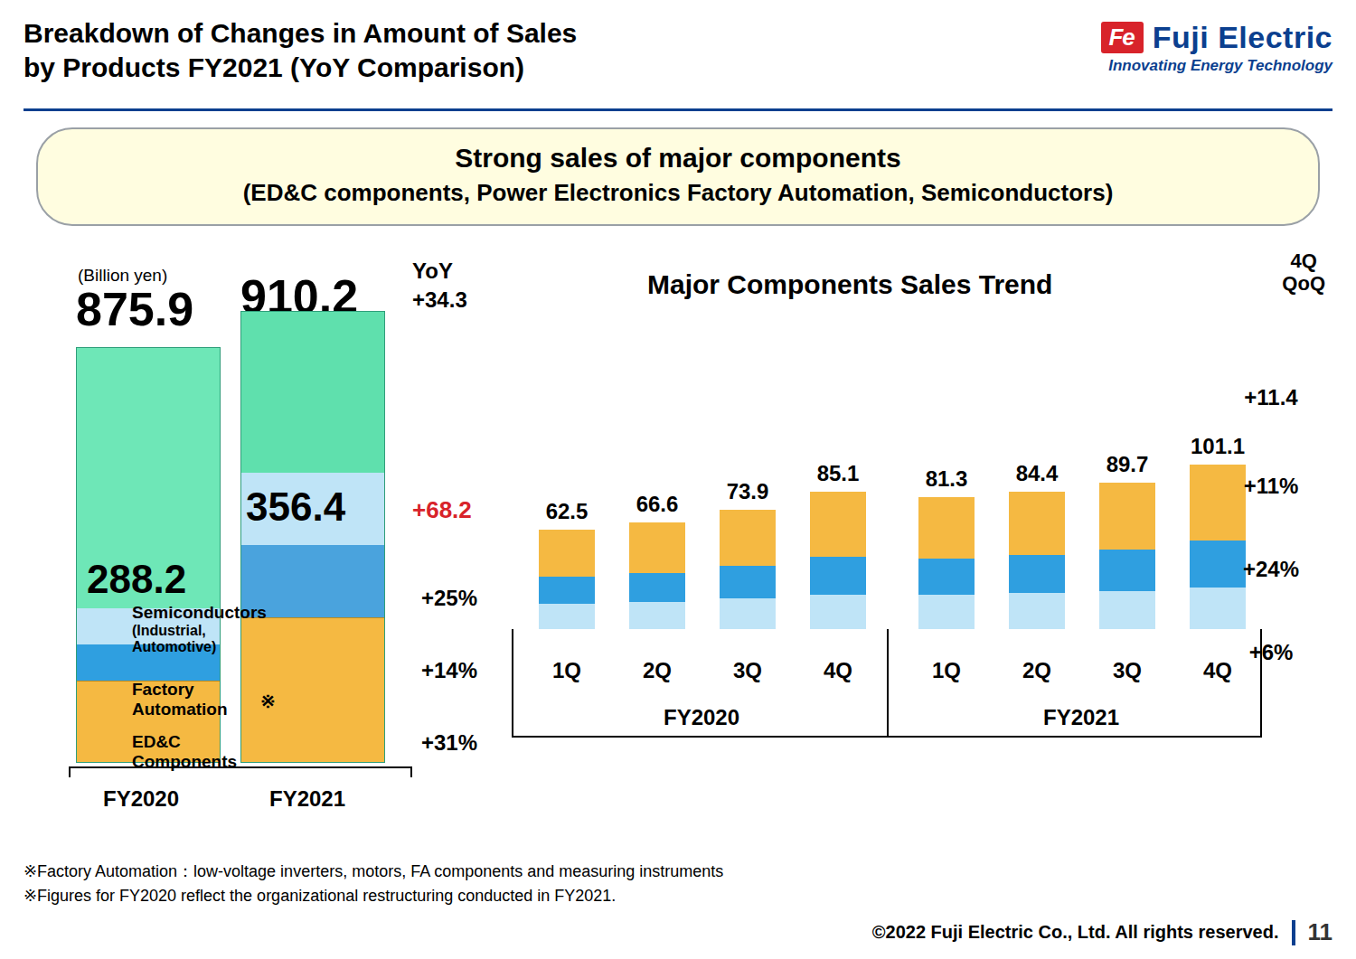Breakdown of Changes in Amount of Sales
by Products FY2021 (YoY Comparison)
Fe Fuji Electric
Innovating Energy Technology
Strong sales of major components
(ED&C components, Power Electronics Factory Automation, Semiconductors)
(Billion yen)
875.9
910.2
YoY
+34.3
288.2
356.4
+68.2
+25%
+14%
+31%
Semiconductors(Industrial, Automotive)
Factory
Automation
ED&C
Components
※
FY2020
FY2021
Major Components Sales Trend
4Q
QoQ
62.5
66.6
73.9
85.1
81.3
84.4
89.7
101.1
1Q 2Q 3Q 4Q 1Q 2Q 3Q 4Q
FY2020 FY2021
+11.4
+11%
+24%
+6%
※Factory Automation：low-voltage inverters, motors, FA components and measuring instruments
※Figures for FY2020 reflect the organizational restructuring conducted in FY2021.
©2022 Fuji Electric Co., Ltd. All rights reserved. 11